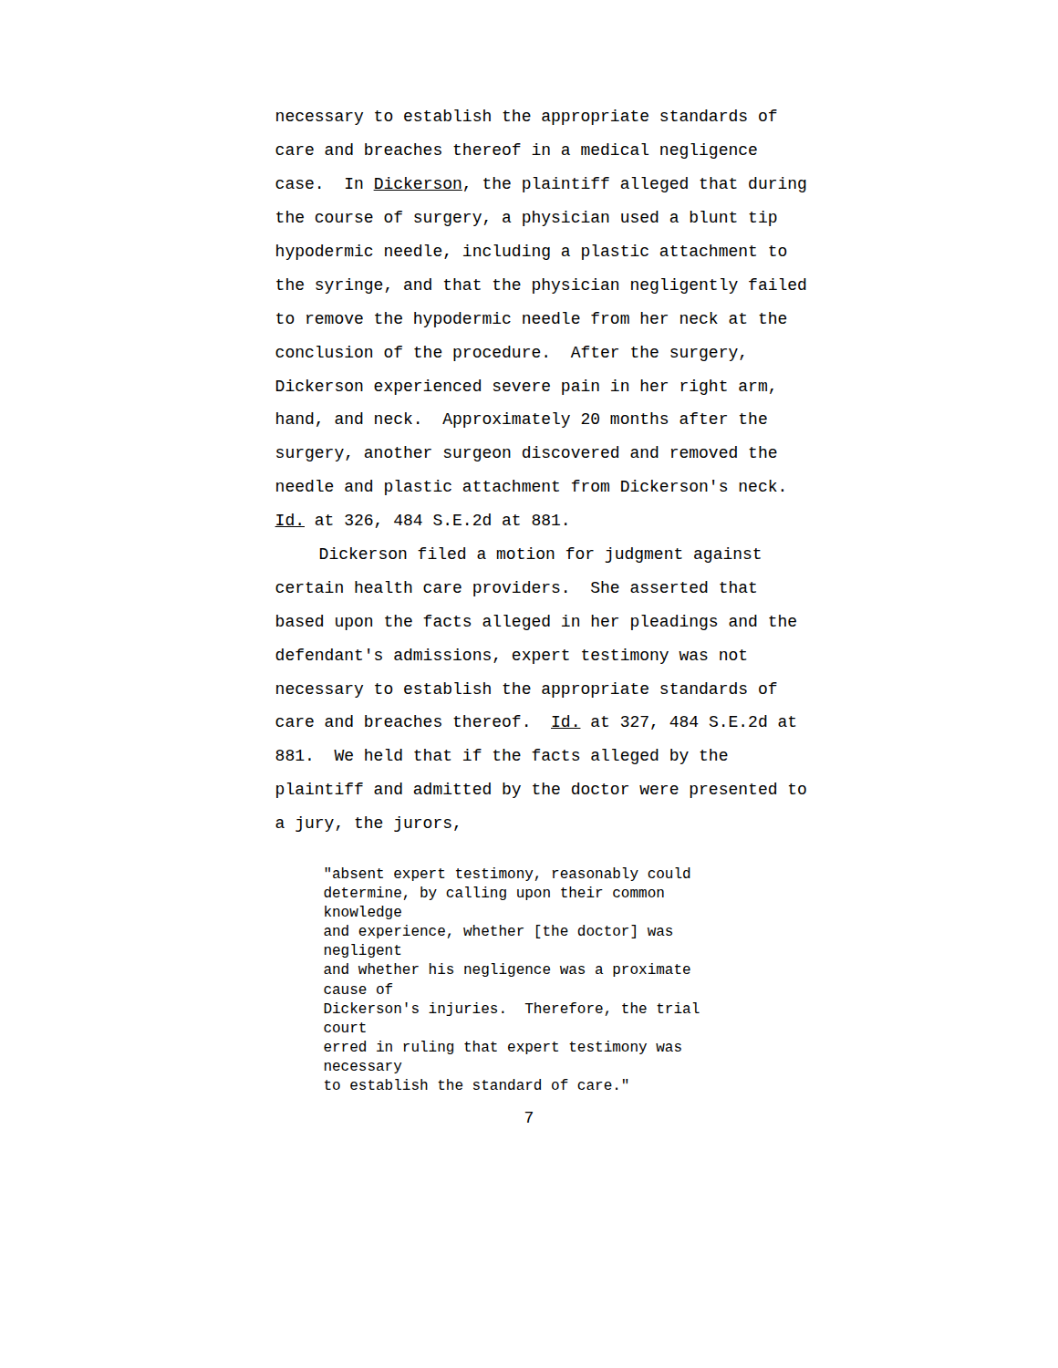necessary to establish the appropriate standards of care and breaches thereof in a medical negligence case. In Dickerson, the plaintiff alleged that during the course of surgery, a physician used a blunt tip hypodermic needle, including a plastic attachment to the syringe, and that the physician negligently failed to remove the hypodermic needle from her neck at the conclusion of the procedure. After the surgery, Dickerson experienced severe pain in her right arm, hand, and neck. Approximately 20 months after the surgery, another surgeon discovered and removed the needle and plastic attachment from Dickerson's neck. Id. at 326, 484 S.E.2d at 881.
Dickerson filed a motion for judgment against certain health care providers. She asserted that based upon the facts alleged in her pleadings and the defendant's admissions, expert testimony was not necessary to establish the appropriate standards of care and breaches thereof. Id. at 327, 484 S.E.2d at 881. We held that if the facts alleged by the plaintiff and admitted by the doctor were presented to a jury, the jurors,
"absent expert testimony, reasonably could
determine, by calling upon their common knowledge
and experience, whether [the doctor] was negligent
and whether his negligence was a proximate cause of
Dickerson's injuries. Therefore, the trial court
erred in ruling that expert testimony was necessary
to establish the standard of care."
7